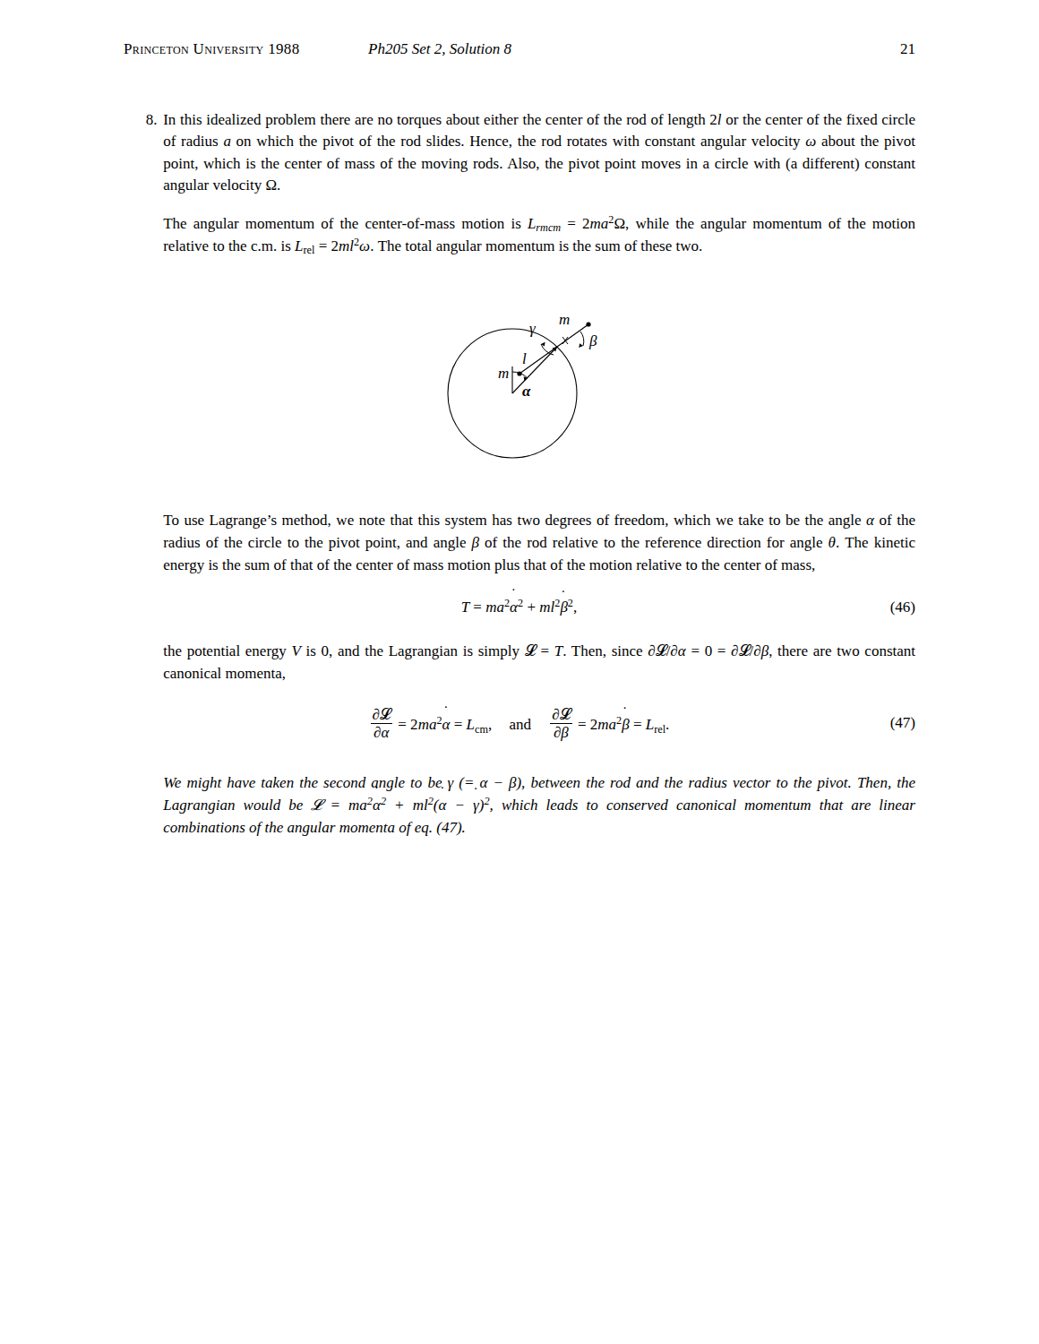Princeton University 1988 Ph205 Set 2, Solution 8 21
8.
In this idealized problem there are no torques about either the center of the rod of length 2l or the center of the fixed circle of radius a on which the pivot of the rod slides. Hence, the rod rotates with constant angular velocity ω about the pivot point, which is the center of mass of the moving rods. Also, the pivot point moves in a circle with (a different) constant angular velocity Ω.
The angular momentum of the center-of-mass motion is Lrmcm = 2ma2Ω, while the angular momentum of the motion relative to the c.m. is Lrel = 2ml2ω. The total angular momentum is the sum of these two.
γ m β m l α
To use Lagrange’s method, we note that this system has two degrees of freedom, which we take to be the angle α of the radius of the circle to the pivot point, and angle β of the rod relative to the reference direction for angle θ. The kinetic energy is the sum of that of the center of mass motion plus that of the motion relative to the center of mass,
T = ma2α2 + ml2β2,
(46)
the potential energy V is 0, and the Lagrangian is simply 𝓛 = T. Then, since ∂𝓛/∂α = 0 = ∂𝓛/∂β, there are two constant canonical momenta,
∂𝓛∂α = 2ma2α = Lcm, and ∂𝓛∂β = 2ma2β = Lrel.
(47)
We might have taken the second angle to be γ (= α − β), between the rod and the radius vector to the pivot. Then, the Lagrangian would be 𝓛 = ma2α2 + ml2(α − γ)2, which leads to conserved canonical momentum that are linear combinations of the angular momenta of eq. (47).